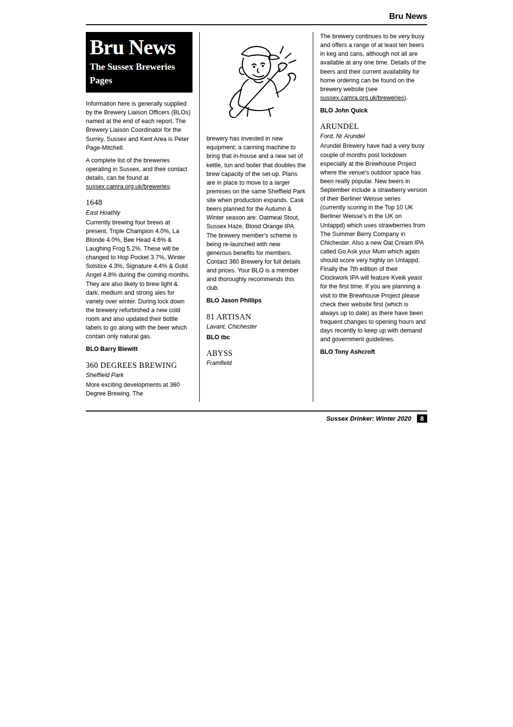Bru News
Bru News
The Sussex Breweries Pages
Information here is generally supplied by the Brewery Liaison Officers (BLOs) named at the end of each report. The Brewery Liaison Coordinator for the Surrey, Sussex and Kent Area is Peter Page-Mitchell.
A complete list of the breweries operating in Sussex, and their contact details, can be found at sussex.camra.org.uk/breweries:
1648
East Hoathly
Currently brewing four brews at present, Triple Champion 4.0%, La Blonde 4.0%, Bee Head 4.6% & Laughing Frog 5.2%. These will be changed to Hop Pocket 3.7%, Winter Solstice 4.3%, Signature 4.4% & Gold Angel 4.8% during the coming months. They are also likely to brew light & dark, medium and strong ales for variety over winter. During lock down the brewery refurbished a new cold room and also updated their bottle labels to go along with the beer which contain only natural gas.
BLO Barry Blewitt
360 DEGREES BREWING
Sheffield Park
More exciting developments at 360 Degree Brewing. The
brewery has invested in new equipment; a canning machine to bring that in-house and a new set of kettle, tun and boiler that doubles the brew capacity of the set-up. Plans are in place to move to a larger premises on the same Sheffield Park site when production expands. Cask beers planned for the Autumn & Winter season are: Oatmeal Stout, Sussex Haze, Blood Orange IPA. The brewery member's scheme is being re-launched with new generous benefits for members. Contact 360 Brewery for full details and prices. Your BLO is a member and thoroughly recommends this club.
BLO Jason Phillips
81 ARTISAN
Lavant, Chichester
BLO tbc
ABYSS
Framfield
The brewery continues to be very busy and offers a range of at least ten beers in keg and cans, although not all are available at any one time. Details of the beers and their current availability for home ordering can be found on the brewery website (see sussex.camra.org.uk/breweries).
BLO John Quick
ARUNDEL
Ford, Nr Arundel
Arundel Brewery have had a very busy couple of months post lockdown especially at the Brewhouse Project where the venue's outdoor space has been really popular. New beers in September include a strawberry version of their Berliner Weisse series (currently scoring in the Top 10 UK Berliner Weisse's in the UK on Untappd) which uses strawberries from The Summer Berry Company in Chichester. Also a new Oat Cream IPA called Go Ask your Mum which again should score very highly on Untappd. Finally the 7th edition of their Clockwork IPA will feature Kveik yeast for the first time. If you are planning a visit to the Brewhouse Project please check their website first (which is always up to date) as there have been frequent changes to opening hours and days recently to keep up with demand and government guidelines.
BLO Tony Ashcroft
Sussex Drinker: Winter 2020 8